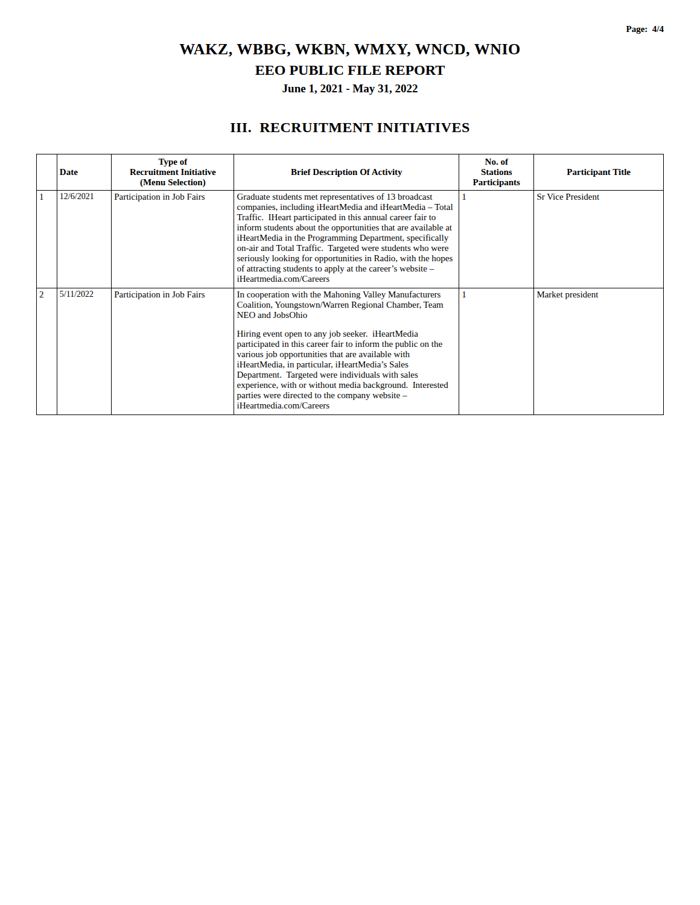Page: 4/4
WAKZ, WBBG, WKBN, WMXY, WNCD, WNIO
EEO PUBLIC FILE REPORT
June 1, 2021 - May 31, 2022
III. RECRUITMENT INITIATIVES
| | Date | Type of Recruitment Initiative (Menu Selection) | Brief Description Of Activity | No. of Stations Participants | Participant Title |
| --- | --- | --- | --- | --- | --- |
| 1 | 12/6/2021 | Participation in Job Fairs | Graduate students met representatives of 13 broadcast companies, including iHeartMedia and iHeartMedia – Total Traffic. IHeart participated in this annual career fair to inform students about the opportunities that are available at iHeartMedia in the Programming Department, specifically on-air and Total Traffic. Targeted were students who were seriously looking for opportunities in Radio, with the hopes of attracting students to apply at the career’s website – iHeartmedia.com/Careers | 1 | Sr Vice President |
| 2 | 5/11/2022 | Participation in Job Fairs | In cooperation with the Mahoning Valley Manufacturers Coalition, Youngstown/Warren Regional Chamber, Team NEO and JobsOhio Hiring event open to any job seeker. iHeartMedia participated in this career fair to inform the public on the various job opportunities that are available with iHeartMedia, in particular, iHeartMedia’s Sales Department. Targeted were individuals with sales experience, with or without media background. Interested parties were directed to the company website – iHeartmedia.com/Careers | 1 | Market president |